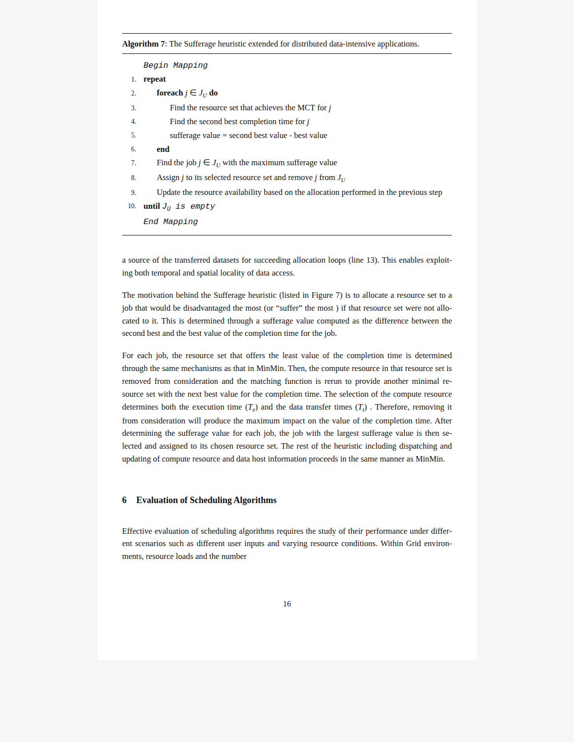Algorithm 7: The Sufferage heuristic extended for distributed data-intensive applications.
Begin Mapping
repeat
foreach j ∈ JU do
Find the resource set that achieves the MCT for j
Find the second best completion time for j
sufferage value = second best value - best value
end
Find the job j ∈ JU with the maximum sufferage value
Assign j to its selected resource set and remove j from JU
Update the resource availability based on the allocation performed in the previous step
until JU is empty
End Mapping
a source of the transferred datasets for succeeding allocation loops (line 13). This enables exploiting both temporal and spatial locality of data access.
The motivation behind the Sufferage heuristic (listed in Figure 7) is to allocate a resource set to a job that would be disadvantaged the most (or “suffer” the most ) if that resource set were not allocated to it. This is determined through a sufferage value computed as the difference between the second best and the best value of the completion time for the job.
For each job, the resource set that offers the least value of the completion time is determined through the same mechanisms as that in MinMin. Then, the compute resource in that resource set is removed from consideration and the matching function is rerun to provide another minimal resource set with the next best value for the completion time. The selection of the compute resource determines both the execution time (Te) and the data transfer times (Tt) . Therefore, removing it from consideration will produce the maximum impact on the value of the completion time. After determining the sufferage value for each job, the job with the largest sufferage value is then selected and assigned to its chosen resource set. The rest of the heuristic including dispatching and updating of compute resource and data host information proceeds in the same manner as MinMin.
6 Evaluation of Scheduling Algorithms
Effective evaluation of scheduling algorithms requires the study of their performance under different scenarios such as different user inputs and varying resource conditions. Within Grid environments, resource loads and the number
16